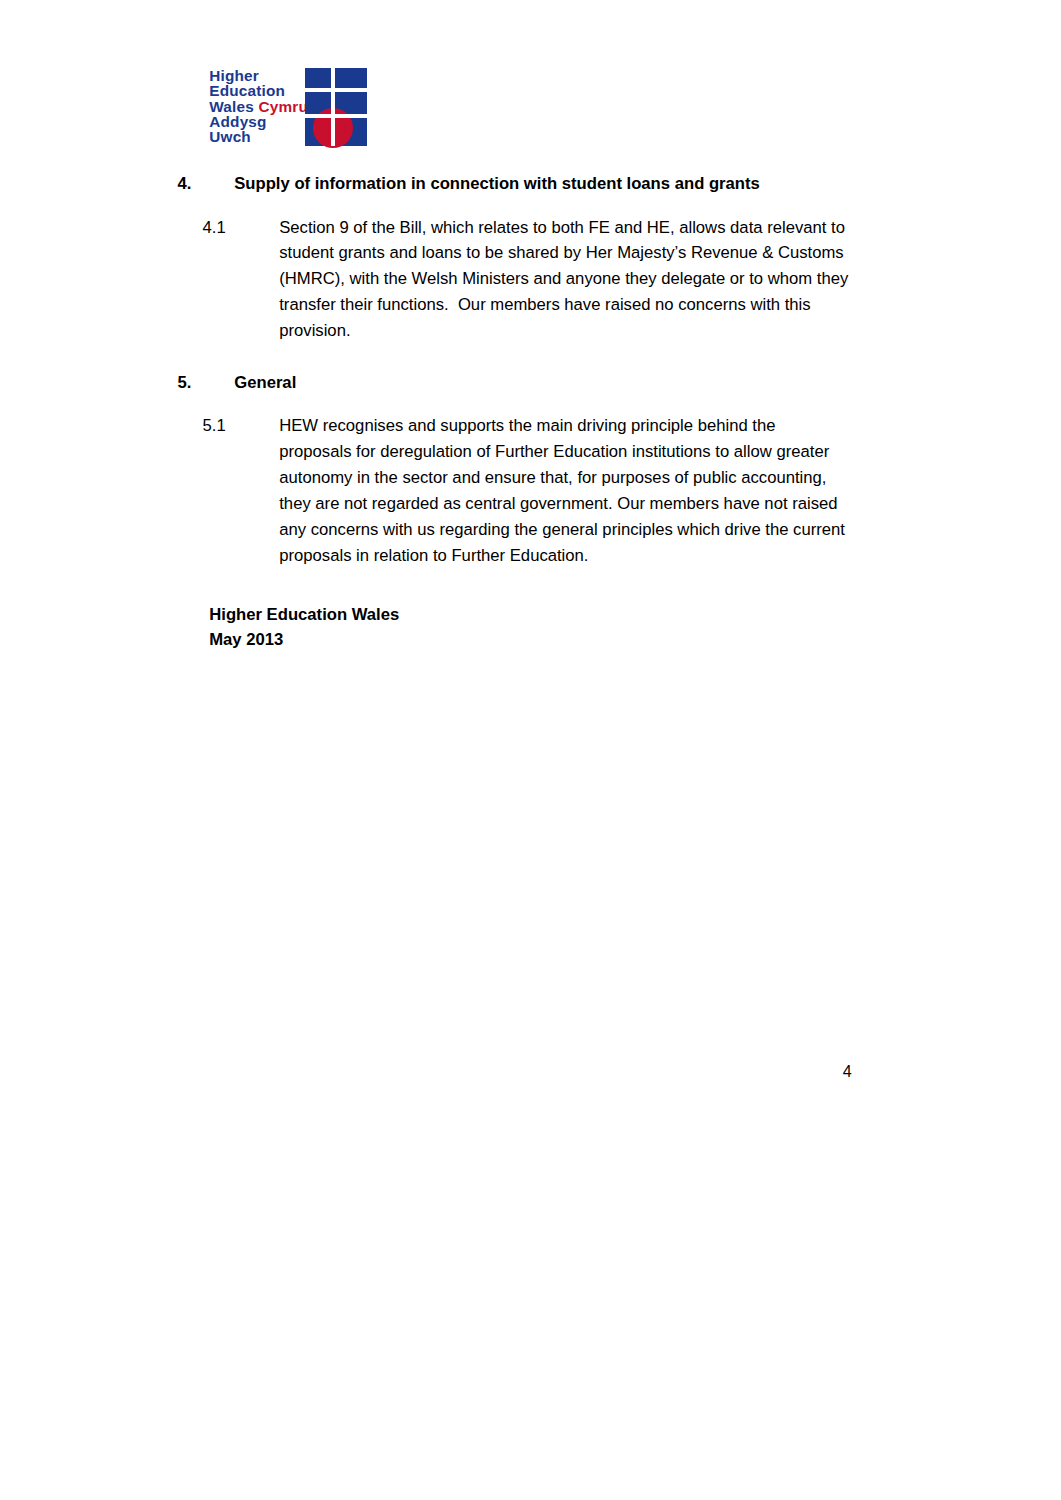Higher
Education
Wales Cymru
Addysg
Uwch
Supply of information in connection with student loans and grants
4.1 Section 9 of the Bill, which relates to both FE and HE, allows data relevant to student grants and loans to be shared by Her Majesty’s Revenue & Customs (HMRC), with the Welsh Ministers and anyone they delegate or to whom they transfer their functions. Our members have raised no concerns with this provision.
General
5.1 HEW recognises and supports the main driving principle behind the proposals for deregulation of Further Education institutions to allow greater autonomy in the sector and ensure that, for purposes of public accounting, they are not regarded as central government. Our members have not raised any concerns with us regarding the general principles which drive the current proposals in relation to Further Education.
Higher Education Wales
May 2013
4